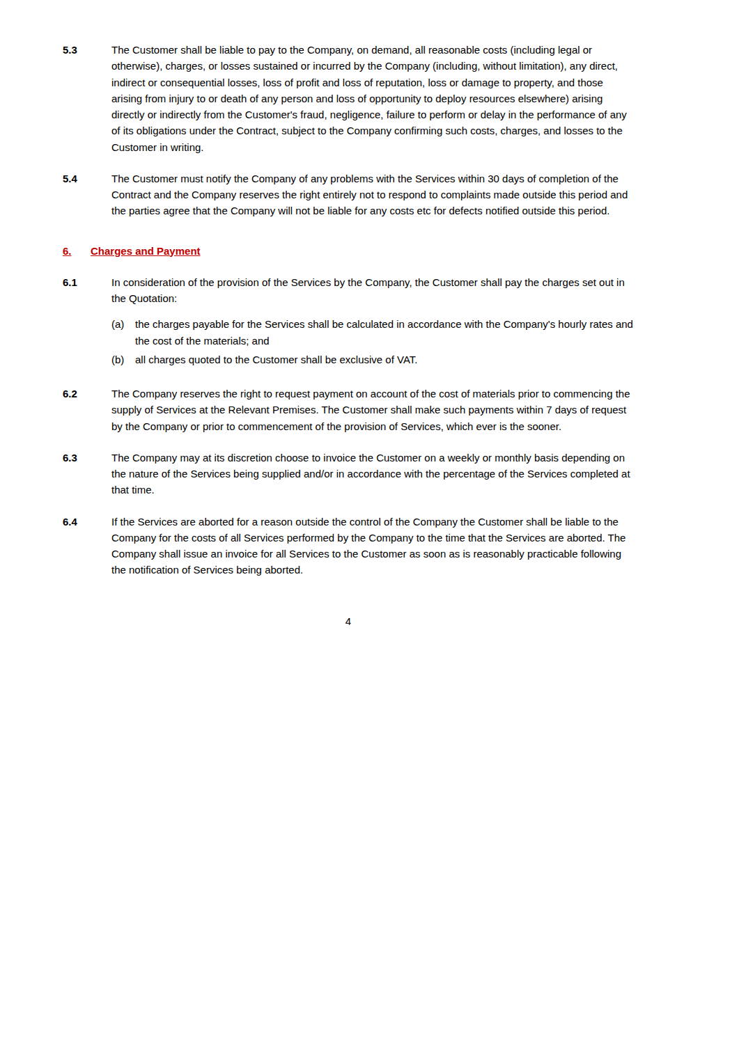5.3
The Customer shall be liable to pay to the Company, on demand, all reasonable costs (including legal or otherwise), charges, or losses sustained or incurred by the Company (including, without limitation), any direct, indirect or consequential losses, loss of profit and loss of reputation, loss or damage to property, and those arising from injury to or death of any person and loss of opportunity to deploy resources elsewhere) arising directly or indirectly from the Customer's fraud, negligence, failure to perform or delay in the performance of any of its obligations under the Contract, subject to the Company confirming such costs, charges, and losses to the Customer in writing.
5.4
The Customer must notify the Company of any problems with the Services within 30 days of completion of the Contract and the Company reserves the right entirely not to respond to complaints made outside this period and the parties agree that the Company will not be liable for any costs etc for defects notified outside this period.
6. Charges and Payment
6.1
In consideration of the provision of the Services by the Company, the Customer shall pay the charges set out in the Quotation:
(a) the charges payable for the Services shall be calculated in accordance with the Company's hourly rates and the cost of the materials; and
(b) all charges quoted to the Customer shall be exclusive of VAT.
6.2
The Company reserves the right to request payment on account of the cost of materials prior to commencing the supply of Services at the Relevant Premises. The Customer shall make such payments within 7 days of request by the Company or prior to commencement of the provision of Services, which ever is the sooner.
6.3
The Company may at its discretion choose to invoice the Customer on a weekly or monthly basis depending on the nature of the Services being supplied and/or in accordance with the percentage of the Services completed at that time.
6.4
If the Services are aborted for a reason outside the control of the Company the Customer shall be liable to the Company for the costs of all Services performed by the Company to the time that the Services are aborted. The Company shall issue an invoice for all Services to the Customer as soon as is reasonably practicable following the notification of Services being aborted.
4